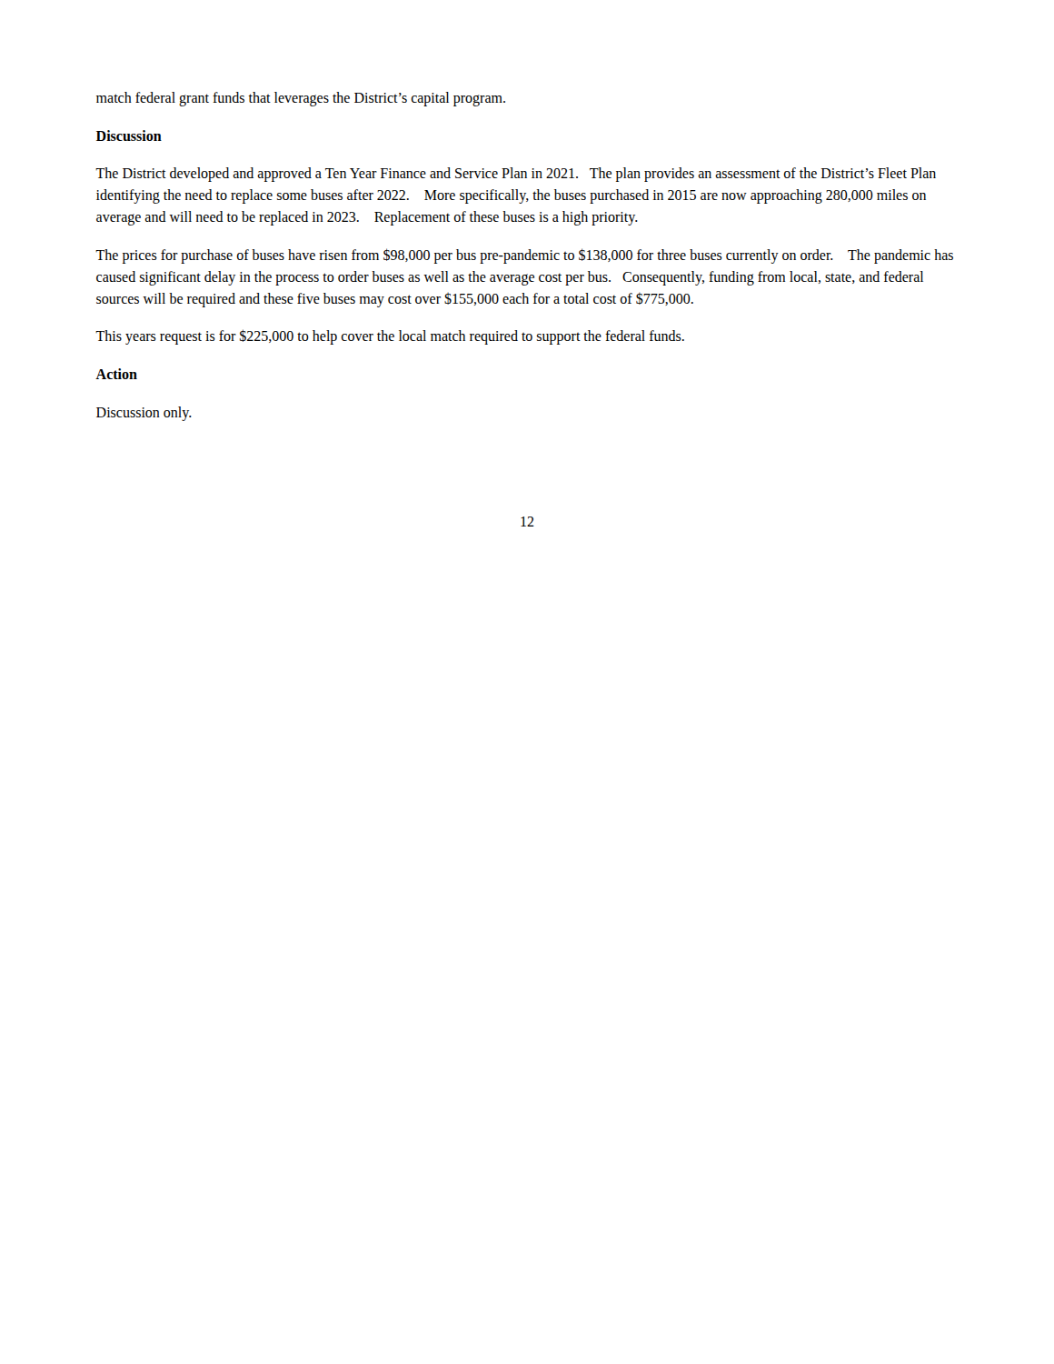match federal grant funds that leverages the District’s capital program.
Discussion
The District developed and approved a Ten Year Finance and Service Plan in 2021. The plan provides an assessment of the District’s Fleet Plan identifying the need to replace some buses after 2022. More specifically, the buses purchased in 2015 are now approaching 280,000 miles on average and will need to be replaced in 2023. Replacement of these buses is a high priority.
The prices for purchase of buses have risen from $98,000 per bus pre-pandemic to $138,000 for three buses currently on order. The pandemic has caused significant delay in the process to order buses as well as the average cost per bus. Consequently, funding from local, state, and federal sources will be required and these five buses may cost over $155,000 each for a total cost of $775,000.
This years request is for $225,000 to help cover the local match required to support the federal funds.
Action
Discussion only.
12